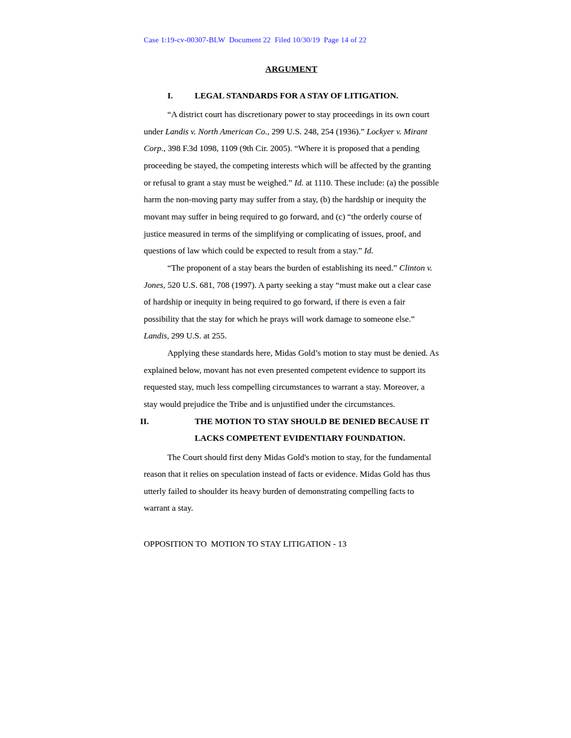Case 1:19-cv-00307-BLW Document 22 Filed 10/30/19 Page 14 of 22
ARGUMENT
I. LEGAL STANDARDS FOR A STAY OF LITIGATION.
“A district court has discretionary power to stay proceedings in its own court under Landis v. North American Co., 299 U.S. 248, 254 (1936).” Lockyer v. Mirant Corp., 398 F.3d 1098, 1109 (9th Cir. 2005). “Where it is proposed that a pending proceeding be stayed, the competing interests which will be affected by the granting or refusal to grant a stay must be weighed.” Id. at 1110. These include: (a) the possible harm the non-moving party may suffer from a stay, (b) the hardship or inequity the movant may suffer in being required to go forward, and (c) “the orderly course of justice measured in terms of the simplifying or complicating of issues, proof, and questions of law which could be expected to result from a stay.” Id.
“The proponent of a stay bears the burden of establishing its need.” Clinton v. Jones, 520 U.S. 681, 708 (1997). A party seeking a stay “must make out a clear case of hardship or inequity in being required to go forward, if there is even a fair possibility that the stay for which he prays will work damage to someone else.” Landis, 299 U.S. at 255.
Applying these standards here, Midas Gold’s motion to stay must be denied. As explained below, movant has not even presented competent evidence to support its requested stay, much less compelling circumstances to warrant a stay. Moreover, a stay would prejudice the Tribe and is unjustified under the circumstances.
II. THE MOTION TO STAY SHOULD BE DENIED BECAUSE IT LACKS COMPETENT EVIDENTIARY FOUNDATION.
The Court should first deny Midas Gold's motion to stay, for the fundamental reason that it relies on speculation instead of facts or evidence. Midas Gold has thus utterly failed to shoulder its heavy burden of demonstrating compelling facts to warrant a stay.
OPPOSITION TO MOTION TO STAY LITIGATION - 13